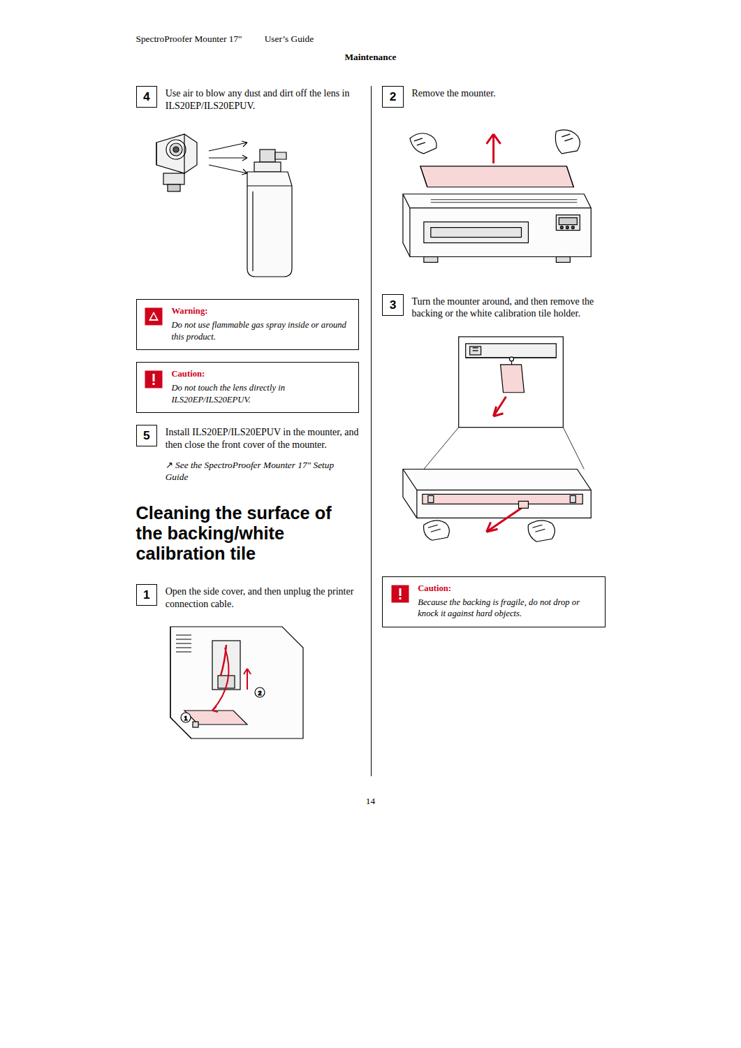SpectroProofer Mounter 17" User’s Guide
Maintenance
4
Use air to blow any dust and dirt off the lens in ILS20EP/ILS20EPUV.
Warning:
Do not use flammable gas spray inside or around this product.
Caution:
Do not touch the lens directly in ILS20EP/ILS20EPUV.
5
Install ILS20EP/ILS20EPUV in the mounter, and then close the front cover of the mounter.
↗ See the SpectroProofer Mounter 17" Setup Guide
Cleaning the surface of the backing/white calibration tile
1
Open the side cover, and then unplug the printer connection cable.
1 2
2
Remove the mounter.
3
Turn the mounter around, and then remove the backing or the white calibration tile holder.
Caution:
Because the backing is fragile, do not drop or knock it against hard objects.
14